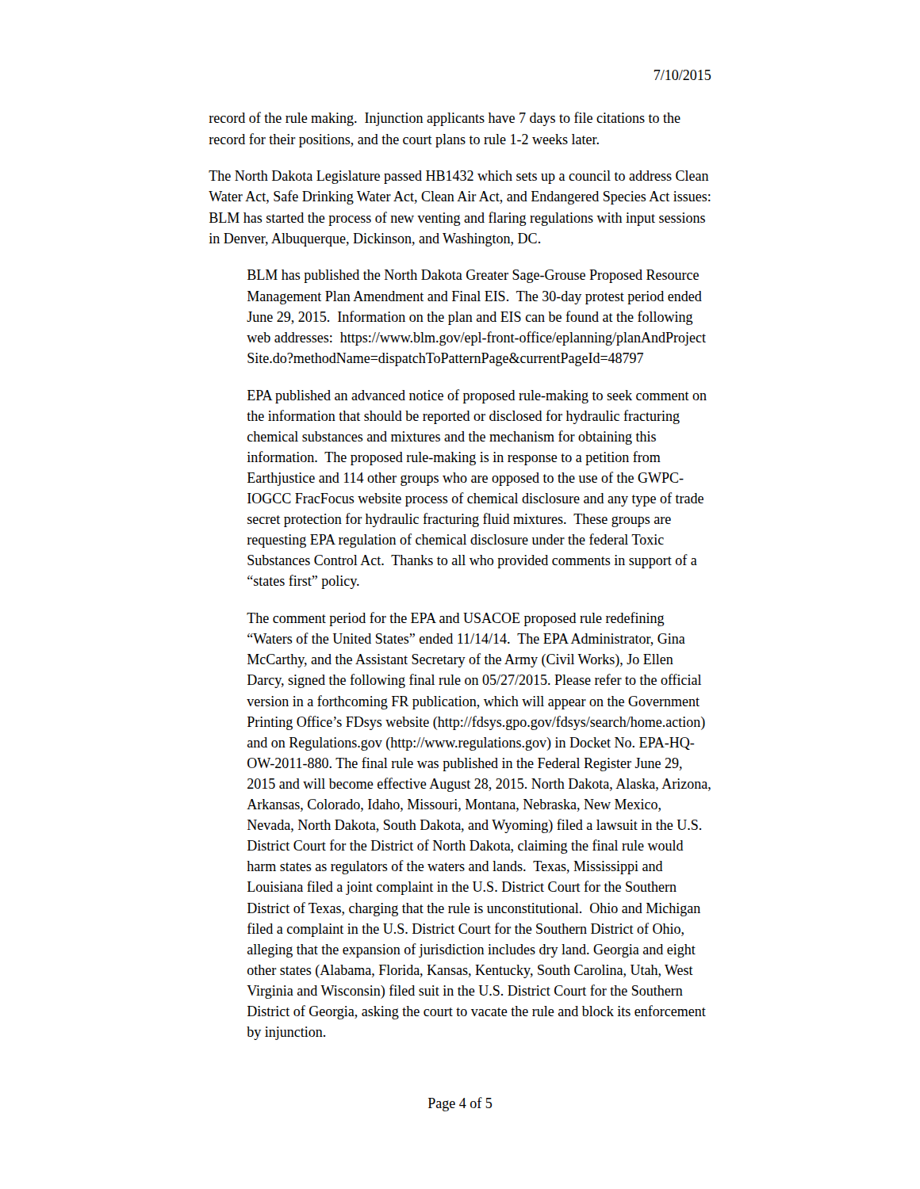7/10/2015
record of the rule making. Injunction applicants have 7 days to file citations to the record for their positions, and the court plans to rule 1-2 weeks later.
The North Dakota Legislature passed HB1432 which sets up a council to address Clean Water Act, Safe Drinking Water Act, Clean Air Act, and Endangered Species Act issues: BLM has started the process of new venting and flaring regulations with input sessions in Denver, Albuquerque, Dickinson, and Washington, DC.
BLM has published the North Dakota Greater Sage-Grouse Proposed Resource Management Plan Amendment and Final EIS. The 30-day protest period ended June 29, 2015. Information on the plan and EIS can be found at the following web addresses: https://www.blm.gov/epl-front-office/eplanning/planAndProjectSite.do?methodName=dispatchToPatternPage&currentPageId=48797
EPA published an advanced notice of proposed rule-making to seek comment on the information that should be reported or disclosed for hydraulic fracturing chemical substances and mixtures and the mechanism for obtaining this information. The proposed rule-making is in response to a petition from Earthjustice and 114 other groups who are opposed to the use of the GWPC-IOGCC FracFocus website process of chemical disclosure and any type of trade secret protection for hydraulic fracturing fluid mixtures. These groups are requesting EPA regulation of chemical disclosure under the federal Toxic Substances Control Act. Thanks to all who provided comments in support of a “states first” policy.
The comment period for the EPA and USACOE proposed rule redefining “Waters of the United States” ended 11/14/14. The EPA Administrator, Gina McCarthy, and the Assistant Secretary of the Army (Civil Works), Jo Ellen Darcy, signed the following final rule on 05/27/2015. Please refer to the official version in a forthcoming FR publication, which will appear on the Government Printing Office’s FDsys website (http://fdsys.gpo.gov/fdsys/search/home.action) and on Regulations.gov (http://www.regulations.gov) in Docket No. EPA-HQ-OW-2011-880. The final rule was published in the Federal Register June 29, 2015 and will become effective August 28, 2015. North Dakota, Alaska, Arizona, Arkansas, Colorado, Idaho, Missouri, Montana, Nebraska, New Mexico, Nevada, North Dakota, South Dakota, and Wyoming) filed a lawsuit in the U.S. District Court for the District of North Dakota, claiming the final rule would harm states as regulators of the waters and lands. Texas, Mississippi and Louisiana filed a joint complaint in the U.S. District Court for the Southern District of Texas, charging that the rule is unconstitutional. Ohio and Michigan filed a complaint in the U.S. District Court for the Southern District of Ohio, alleging that the expansion of jurisdiction includes dry land. Georgia and eight other states (Alabama, Florida, Kansas, Kentucky, South Carolina, Utah, West Virginia and Wisconsin) filed suit in the U.S. District Court for the Southern District of Georgia, asking the court to vacate the rule and block its enforcement by injunction.
Page 4 of 5